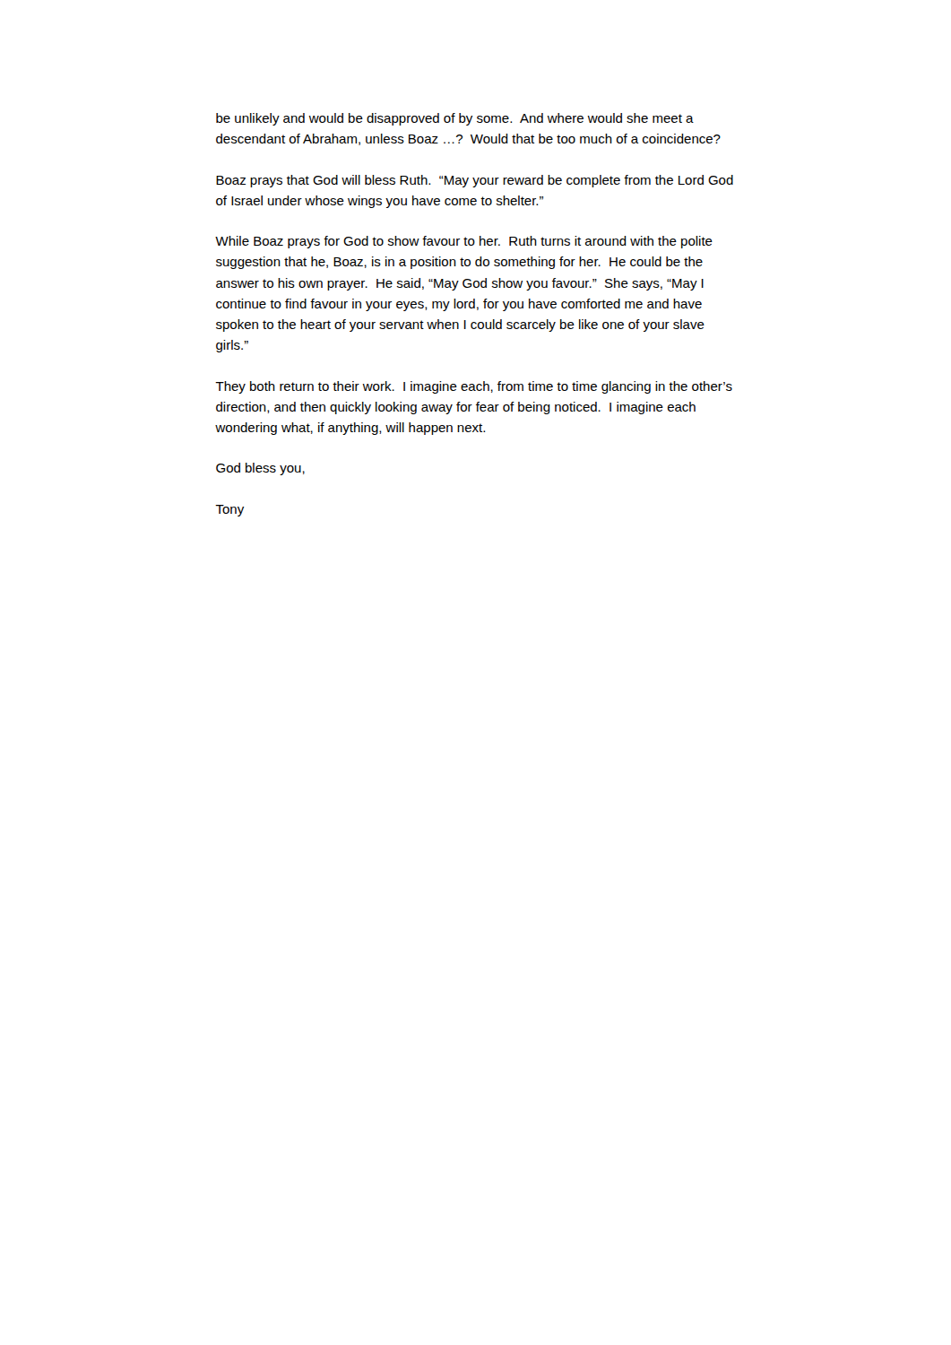be unlikely and would be disapproved of by some. And where would she meet a descendant of Abraham, unless Boaz …? Would that be too much of a coincidence?
Boaz prays that God will bless Ruth. “May your reward be complete from the Lord God of Israel under whose wings you have come to shelter.”
While Boaz prays for God to show favour to her. Ruth turns it around with the polite suggestion that he, Boaz, is in a position to do something for her. He could be the answer to his own prayer. He said, “May God show you favour.” She says, “May I continue to find favour in your eyes, my lord, for you have comforted me and have spoken to the heart of your servant when I could scarcely be like one of your slave girls.”
They both return to their work. I imagine each, from time to time glancing in the other’s direction, and then quickly looking away for fear of being noticed. I imagine each wondering what, if anything, will happen next.
God bless you,
Tony